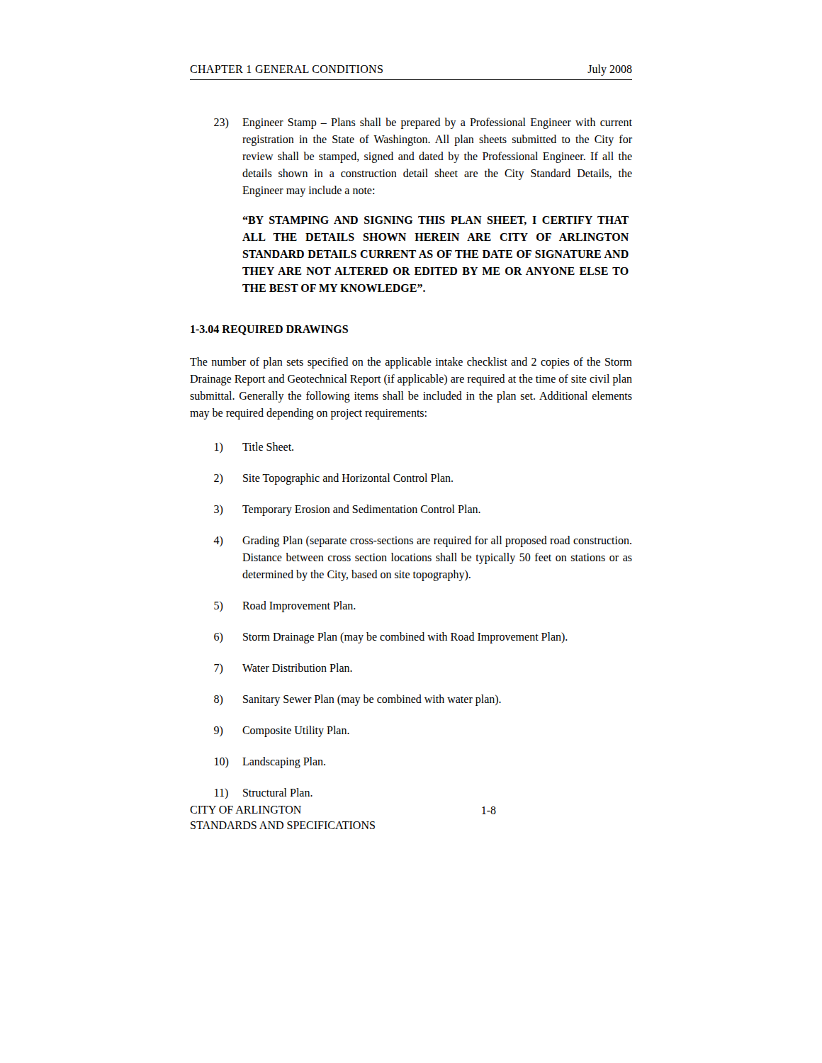Chapter 1 General Conditions
July 2008
23)
Engineer Stamp – Plans shall be prepared by a Professional Engineer with current registration in the State of Washington. All plan sheets submitted to the City for review shall be stamped, signed and dated by the Professional Engineer. If all the details shown in a construction detail sheet are the City Standard Details, the Engineer may include a note:
“BY STAMPING AND SIGNING THIS PLAN SHEET, I CERTIFY THAT ALL THE DETAILS SHOWN HEREIN ARE CITY OF ARLINGTON STANDARD DETAILS CURRENT AS OF THE DATE OF SIGNATURE AND THEY ARE NOT ALTERED OR EDITED BY ME OR ANYONE ELSE TO THE BEST OF MY KNOWLEDGE”.
1-3.04 REQUIRED DRAWINGS
The number of plan sets specified on the applicable intake checklist and 2 copies of the Storm Drainage Report and Geotechnical Report (if applicable) are required at the time of site civil plan submittal. Generally the following items shall be included in the plan set. Additional elements may be required depending on project requirements:
1) Title Sheet.
2) Site Topographic and Horizontal Control Plan.
3) Temporary Erosion and Sedimentation Control Plan.
4) Grading Plan (separate cross-sections are required for all proposed road construction. Distance between cross section locations shall be typically 50 feet on stations or as determined by the City, based on site topography).
5) Road Improvement Plan.
6) Storm Drainage Plan (may be combined with Road Improvement Plan).
7) Water Distribution Plan.
8) Sanitary Sewer Plan (may be combined with water plan).
9) Composite Utility Plan.
10) Landscaping Plan.
11) Structural Plan.
City of Arlington
Standards and Specifications
1-8